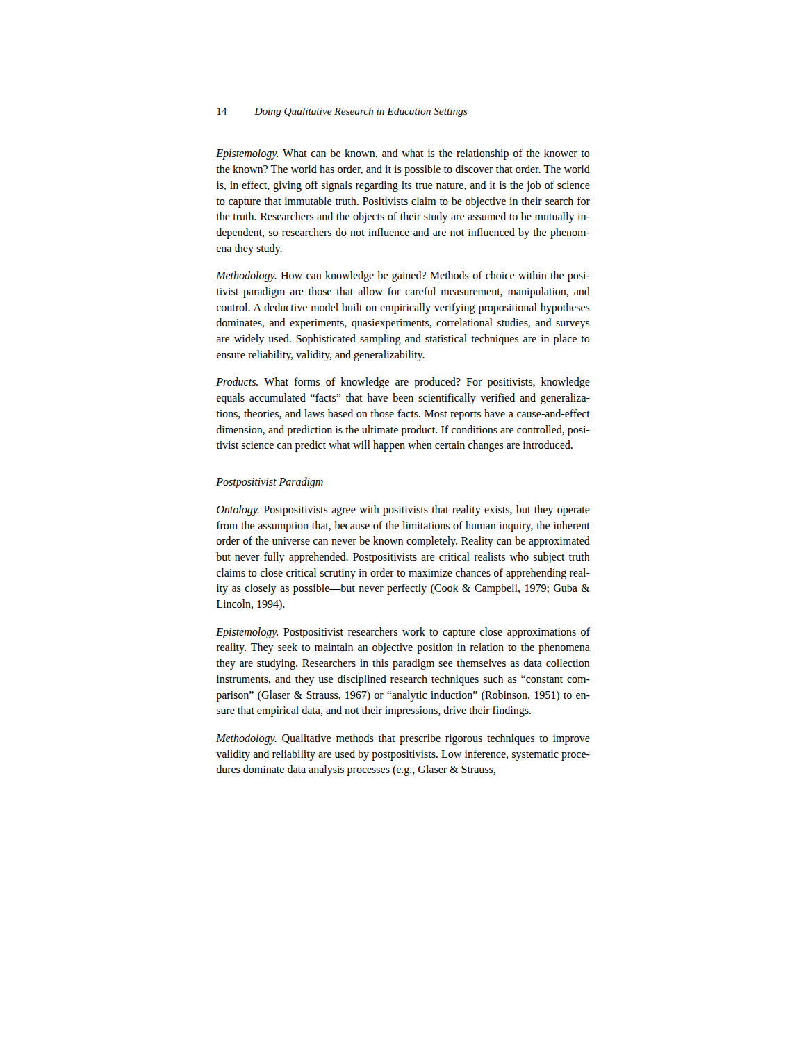14 Doing Qualitative Research in Education Settings
Epistemology. What can be known, and what is the relationship of the knower to the known? The world has order, and it is possible to discover that order. The world is, in effect, giving off signals regarding its true nature, and it is the job of science to capture that immutable truth. Positivists claim to be objective in their search for the truth. Researchers and the objects of their study are assumed to be mutually independent, so researchers do not influence and are not influenced by the phenomena they study.
Methodology. How can knowledge be gained? Methods of choice within the positivist paradigm are those that allow for careful measurement, manipulation, and control. A deductive model built on empirically verifying propositional hypotheses dominates, and experiments, quasiexperiments, correlational studies, and surveys are widely used. Sophisticated sampling and statistical techniques are in place to ensure reliability, validity, and generalizability.
Products. What forms of knowledge are produced? For positivists, knowledge equals accumulated “facts” that have been scientifically verified and generalizations, theories, and laws based on those facts. Most reports have a cause-and-effect dimension, and prediction is the ultimate product. If conditions are controlled, positivist science can predict what will happen when certain changes are introduced.
Postpositivist Paradigm
Ontology. Postpositivists agree with positivists that reality exists, but they operate from the assumption that, because of the limitations of human inquiry, the inherent order of the universe can never be known completely. Reality can be approximated but never fully apprehended. Postpositivists are critical realists who subject truth claims to close critical scrutiny in order to maximize chances of apprehending reality as closely as possible—but never perfectly (Cook & Campbell, 1979; Guba & Lincoln, 1994).
Epistemology. Postpositivist researchers work to capture close approximations of reality. They seek to maintain an objective position in relation to the phenomena they are studying. Researchers in this paradigm see themselves as data collection instruments, and they use disciplined research techniques such as “constant comparison” (Glaser & Strauss, 1967) or “analytic induction” (Robinson, 1951) to ensure that empirical data, and not their impressions, drive their findings.
Methodology. Qualitative methods that prescribe rigorous techniques to improve validity and reliability are used by postpositivists. Low inference, systematic procedures dominate data analysis processes (e.g., Glaser & Strauss,